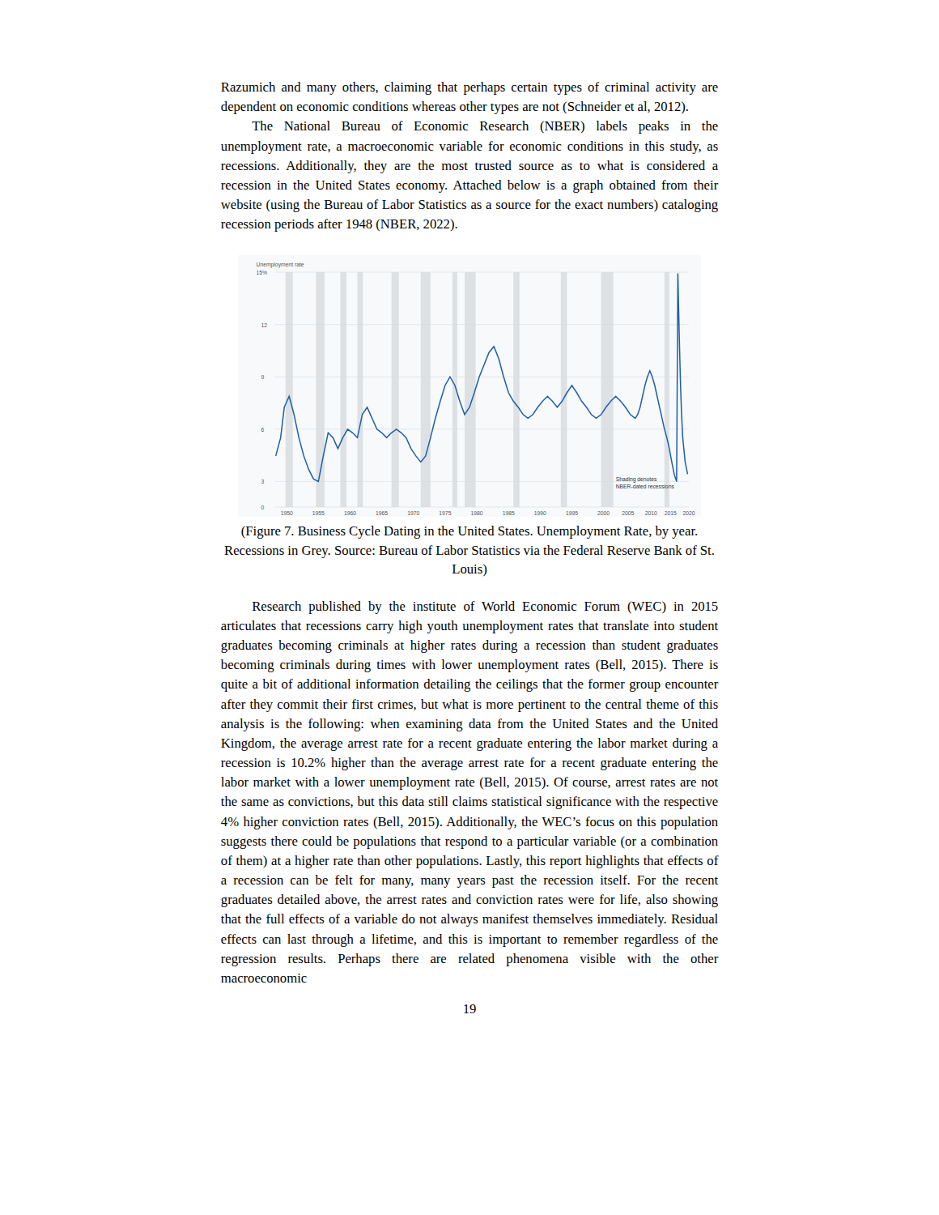Razumich and many others, claiming that perhaps certain types of criminal activity are dependent on economic conditions whereas other types are not (Schneider et al, 2012).
The National Bureau of Economic Research (NBER) labels peaks in the unemployment rate, a macroeconomic variable for economic conditions in this study, as recessions. Additionally, they are the most trusted source as to what is considered a recession in the United States economy. Attached below is a graph obtained from their website (using the Bureau of Labor Statistics as a source for the exact numbers) cataloging recession periods after 1948 (NBER, 2022).
(Figure 7. Business Cycle Dating in the United States. Unemployment Rate, by year. Recessions in Grey. Source: Bureau of Labor Statistics via the Federal Reserve Bank of St. Louis)
Research published by the institute of World Economic Forum (WEC) in 2015 articulates that recessions carry high youth unemployment rates that translate into student graduates becoming criminals at higher rates during a recession than student graduates becoming criminals during times with lower unemployment rates (Bell, 2015). There is quite a bit of additional information detailing the ceilings that the former group encounter after they commit their first crimes, but what is more pertinent to the central theme of this analysis is the following: when examining data from the United States and the United Kingdom, the average arrest rate for a recent graduate entering the labor market during a recession is 10.2% higher than the average arrest rate for a recent graduate entering the labor market with a lower unemployment rate (Bell, 2015). Of course, arrest rates are not the same as convictions, but this data still claims statistical significance with the respective 4% higher conviction rates (Bell, 2015). Additionally, the WEC’s focus on this population suggests there could be populations that respond to a particular variable (or a combination of them) at a higher rate than other populations. Lastly, this report highlights that effects of a recession can be felt for many, many years past the recession itself. For the recent graduates detailed above, the arrest rates and conviction rates were for life, also showing that the full effects of a variable do not always manifest themselves immediately. Residual effects can last through a lifetime, and this is important to remember regardless of the regression results. Perhaps there are related phenomena visible with the other macroeconomic
19